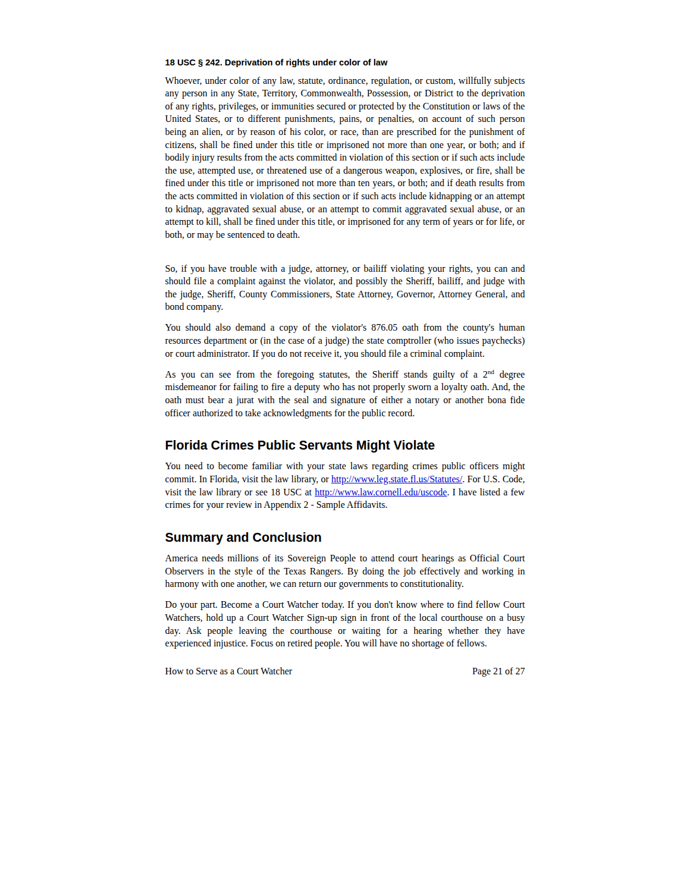18 USC § 242. Deprivation of rights under color of law
Whoever, under color of any law, statute, ordinance, regulation, or custom, willfully subjects any person in any State, Territory, Commonwealth, Possession, or District to the deprivation of any rights, privileges, or immunities secured or protected by the Constitution or laws of the United States, or to different punishments, pains, or penalties, on account of such person being an alien, or by reason of his color, or race, than are prescribed for the punishment of citizens, shall be fined under this title or imprisoned not more than one year, or both; and if bodily injury results from the acts committed in violation of this section or if such acts include the use, attempted use, or threatened use of a dangerous weapon, explosives, or fire, shall be fined under this title or imprisoned not more than ten years, or both; and if death results from the acts committed in violation of this section or if such acts include kidnapping or an attempt to kidnap, aggravated sexual abuse, or an attempt to commit aggravated sexual abuse, or an attempt to kill, shall be fined under this title, or imprisoned for any term of years or for life, or both, or may be sentenced to death.
So, if you have trouble with a judge, attorney, or bailiff violating your rights, you can and should file a complaint against the violator, and possibly the Sheriff, bailiff, and judge with the judge, Sheriff, County Commissioners, State Attorney, Governor, Attorney General, and bond company.
You should also demand a copy of the violator's 876.05 oath from the county's human resources department or (in the case of a judge) the state comptroller (who issues paychecks) or court administrator. If you do not receive it, you should file a criminal complaint.
As you can see from the foregoing statutes, the Sheriff stands guilty of a 2nd degree misdemeanor for failing to fire a deputy who has not properly sworn a loyalty oath. And, the oath must bear a jurat with the seal and signature of either a notary or another bona fide officer authorized to take acknowledgments for the public record.
Florida Crimes Public Servants Might Violate
You need to become familiar with your state laws regarding crimes public officers might commit. In Florida, visit the law library, or http://www.leg.state.fl.us/Statutes/. For U.S. Code, visit the law library or see 18 USC at http://www.law.cornell.edu/uscode. I have listed a few crimes for your review in Appendix 2 - Sample Affidavits.
Summary and Conclusion
America needs millions of its Sovereign People to attend court hearings as Official Court Observers in the style of the Texas Rangers. By doing the job effectively and working in harmony with one another, we can return our governments to constitutionality.
Do your part. Become a Court Watcher today. If you don't know where to find fellow Court Watchers, hold up a Court Watcher Sign-up sign in front of the local courthouse on a busy day. Ask people leaving the courthouse or waiting for a hearing whether they have experienced injustice. Focus on retired people. You will have no shortage of fellows.
How to Serve as a Court Watcher Page 21 of 27